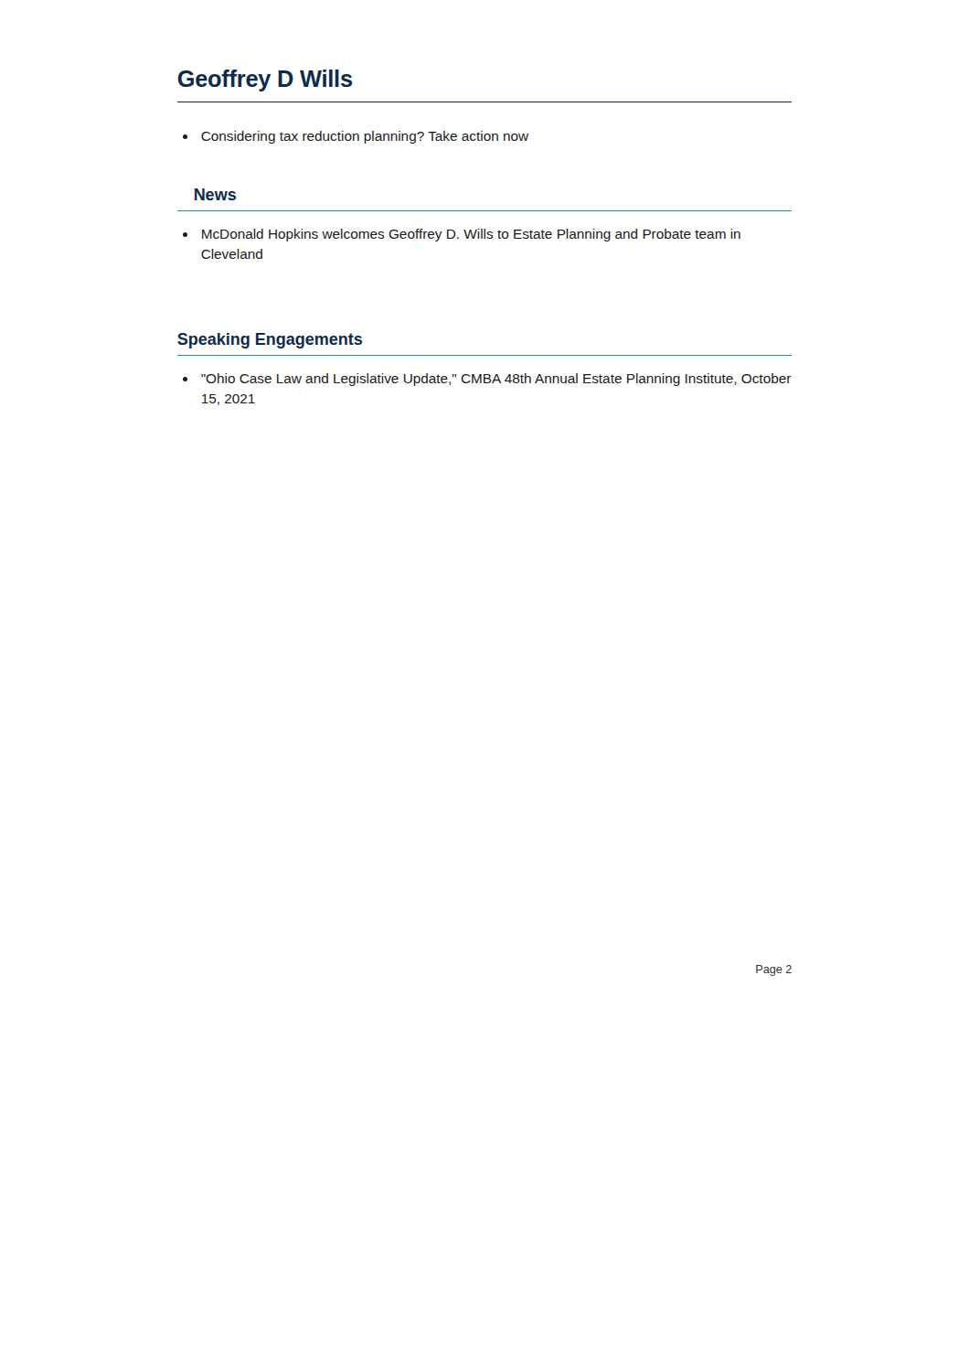Geoffrey D Wills
Considering tax reduction planning? Take action now
News
McDonald Hopkins welcomes Geoffrey D. Wills to Estate Planning and Probate team in Cleveland
Speaking Engagements
"Ohio Case Law and Legislative Update," CMBA 48th Annual Estate Planning Institute, October 15, 2021
Page 2